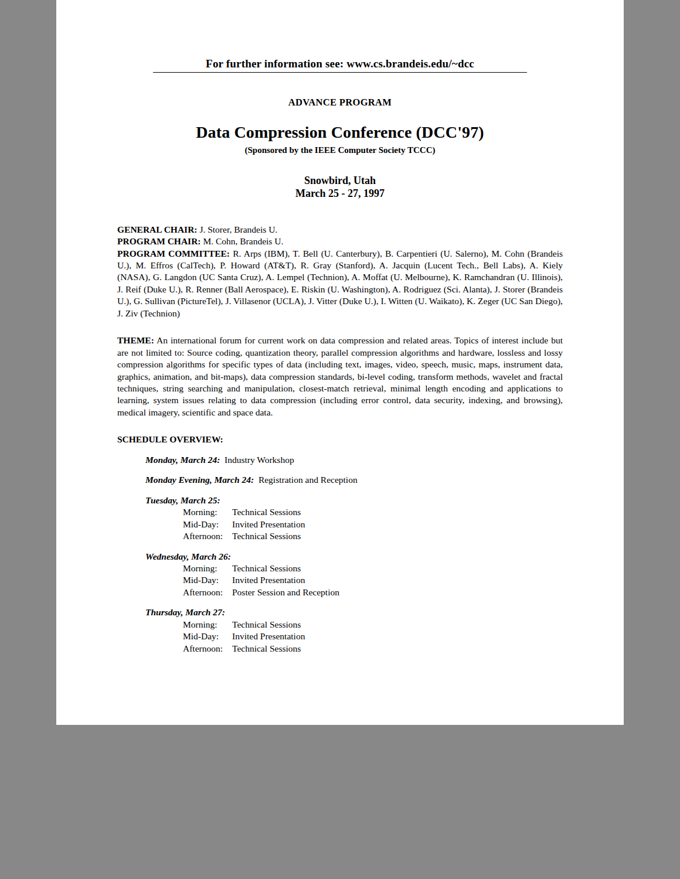For further information see: www.cs.brandeis.edu/~dcc
ADVANCE PROGRAM
Data Compression Conference (DCC'97)
(Sponsored by the IEEE Computer Society TCCC)
Snowbird, Utah
March 25 - 27, 1997
GENERAL CHAIR: J. Storer, Brandeis U.
PROGRAM CHAIR: M. Cohn, Brandeis U.
PROGRAM COMMITTEE: R. Arps (IBM), T. Bell (U. Canterbury), B. Carpentieri (U. Salerno), M. Cohn (Brandeis U.), M. Effros (CalTech), P. Howard (AT&T), R. Gray (Stanford), A. Jacquin (Lucent Tech., Bell Labs), A. Kiely (NASA), G. Langdon (UC Santa Cruz), A. Lempel (Technion), A. Moffat (U. Melbourne), K. Ramchandran (U. Illinois), J. Reif (Duke U.), R. Renner (Ball Aerospace), E. Riskin (U. Washington), A. Rodriguez (Sci. Alanta), J. Storer (Brandeis U.), G. Sullivan (PictureTel), J. Villasenor (UCLA), J. Vitter (Duke U.), I. Witten (U. Waikato), K. Zeger (UC San Diego), J. Ziv (Technion)
THEME: An international forum for current work on data compression and related areas. Topics of interest include but are not limited to: Source coding, quantization theory, parallel compression algorithms and hardware, lossless and lossy compression algorithms for specific types of data (including text, images, video, speech, music, maps, instrument data, graphics, animation, and bit-maps), data compression standards, bi-level coding, transform methods, wavelet and fractal techniques, string searching and manipulation, closest-match retrieval, minimal length encoding and applications to learning, system issues relating to data compression (including error control, data security, indexing, and browsing), medical imagery, scientific and space data.
SCHEDULE OVERVIEW:
Monday, March 24: Industry Workshop
Monday Evening, March 24: Registration and Reception
Tuesday, March 25:
Morning: Technical Sessions
Mid-Day: Invited Presentation
Afternoon: Technical Sessions
Wednesday, March 26:
Morning: Technical Sessions
Mid-Day: Invited Presentation
Afternoon: Poster Session and Reception
Thursday, March 27:
Morning: Technical Sessions
Mid-Day: Invited Presentation
Afternoon: Technical Sessions